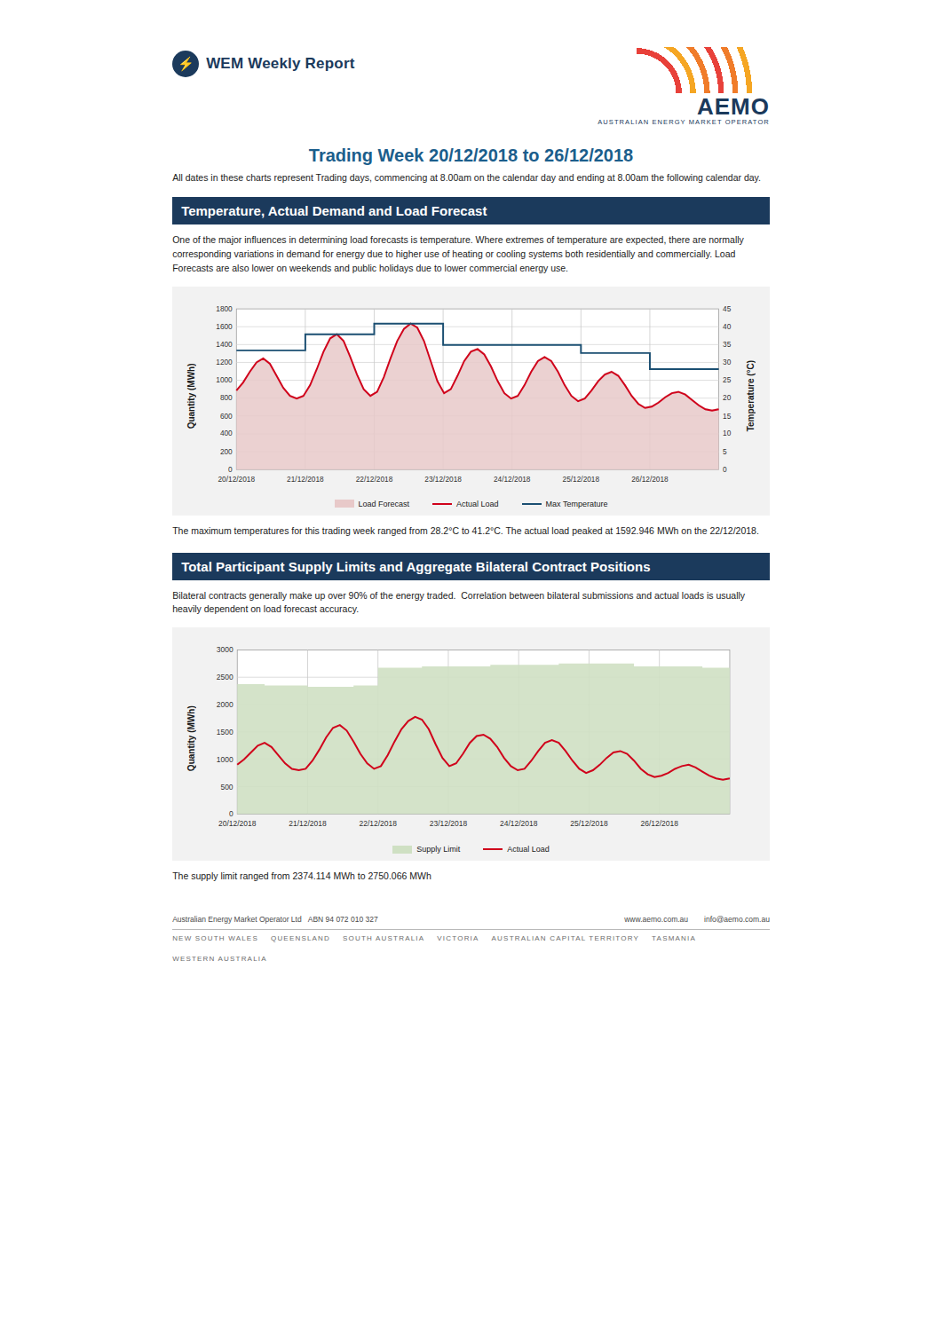⚡
WEM Weekly Report
AEMO
AUSTRALIAN ENERGY MARKET OPERATOR
Trading Week 20/12/2018 to 26/12/2018
All dates in these charts represent Trading days, commencing at 8.00am on the calendar day and ending at 8.00am the following calendar day.
Temperature, Actual Demand and Load Forecast
One of the major influences in determining load forecasts is temperature. Where extremes of temperature are expected, there are normally corresponding variations in demand for energy due to higher use of heating or cooling systems both residentially and commercially. Load Forecasts are also lower on weekends and public holidays due to lower commercial energy use.
Quantity (MWh)
0 200 400 600 800 1000 1200 1400 1600 1800 0 5 10 15 20 25 30 35 40 45 20/12/2018 21/12/2018 22/12/2018 23/12/2018 24/12/2018 25/12/2018 26/12/2018
Temperature (°C)
Load Forecast
Actual Load
Max Temperature
The maximum temperatures for this trading week ranged from 28.2°C to 41.2°C. The actual load peaked at 1592.946 MWh on the 22/12/2018.
Total Participant Supply Limits and Aggregate Bilateral Contract Positions
Bilateral contracts generally make up over 90% of the energy traded. Correlation between bilateral submissions and actual loads is usually heavily dependent on load forecast accuracy.
Quantity (MWh)
0 500 1000 1500 2000 2500 3000 20/12/2018 21/12/2018 22/12/2018 23/12/2018 24/12/2018 25/12/2018 26/12/2018
Supply Limit
Actual Load
The supply limit ranged from 2374.114 MWh to 2750.066 MWh
Australian Energy Market Operator Ltd ABN 94 072 010 327
www.aemo.com.au info@aemo.com.au
NEW SOUTH WALES QUEENSLAND SOUTH AUSTRALIA VICTORIA AUSTRALIAN CAPITAL TERRITORY TASMANIA WESTERN AUSTRALIA